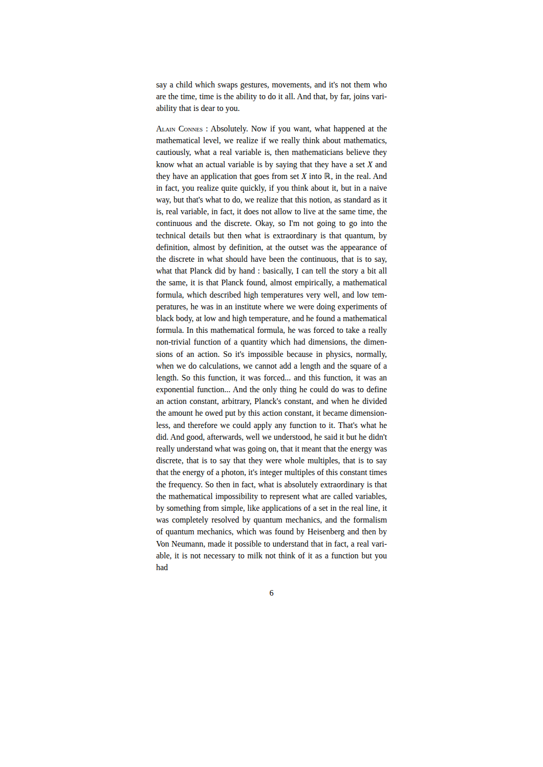say a child which swaps gestures, movements, and it's not them who are the time, time is the ability to do it all. And that, by far, joins variability that is dear to you.
Alain Connes : Absolutely. Now if you want, what happened at the mathematical level, we realize if we really think about mathematics, cautiously, what a real variable is, then mathematicians believe they know what an actual variable is by saying that they have a set X and they have an application that goes from set X into ℝ, in the real. And in fact, you realize quite quickly, if you think about it, but in a naive way, but that's what to do, we realize that this notion, as standard as it is, real variable, in fact, it does not allow to live at the same time, the continuous and the discrete. Okay, so I'm not going to go into the technical details but then what is extraordinary is that quantum, by definition, almost by definition, at the outset was the appearance of the discrete in what should have been the continuous, that is to say, what that Planck did by hand : basically, I can tell the story a bit all the same, it is that Planck found, almost empirically, a mathematical formula, which described high temperatures very well, and low temperatures, he was in an institute where we were doing experiments of black body, at low and high temperature, and he found a mathematical formula. In this mathematical formula, he was forced to take a really non-trivial function of a quantity which had dimensions, the dimensions of an action. So it's impossible because in physics, normally, when we do calculations, we cannot add a length and the square of a length. So this function, it was forced... and this function, it was an exponential function... And the only thing he could do was to define an action constant, arbitrary, Planck's constant, and when he divided the amount he owed put by this action constant, it became dimensionless, and therefore we could apply any function to it. That's what he did. And good, afterwards, well we understood, he said it but he didn't really understand what was going on, that it meant that the energy was discrete, that is to say that they were whole multiples, that is to say that the energy of a photon, it's integer multiples of this constant times the frequency. So then in fact, what is absolutely extraordinary is that the mathematical impossibility to represent what are called variables, by something from simple, like applications of a set in the real line, it was completely resolved by quantum mechanics, and the formalism of quantum mechanics, which was found by Heisenberg and then by Von Neumann, made it possible to understand that in fact, a real variable, it is not necessary to milk not think of it as a function but you had
6